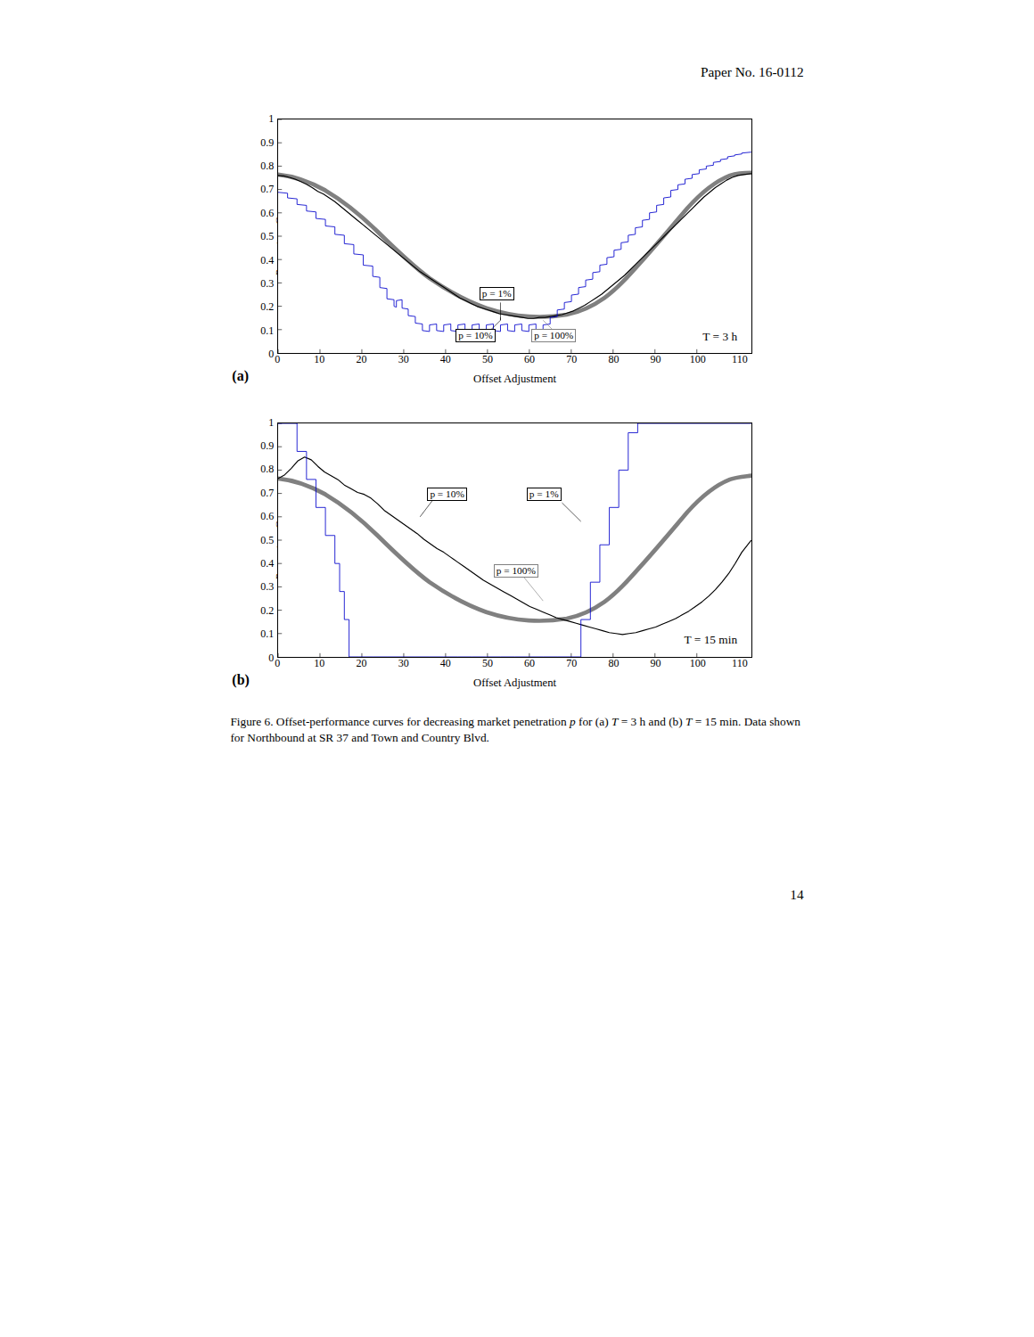Paper No. 16-0112
Percent on Green
1 0.9 0.8 0.7 0.6 0.5 0.4 0.3 0.2 0.1 0
p = 1%
p = 10%
p = 100%
T = 3 h
0 10 20 30 40 50 60 70 80 90 100 110
Offset Adjustment
(a)
Percent on Green
1 0.9 0.8 0.7 0.6 0.5 0.4 0.3 0.2 0.1 0
p = 10%
p = 1%
p = 100%
T = 15 min
0 10 20 30 40 50 60 70 80 90 100 110
Offset Adjustment
(b)
Figure 6. Offset-performance curves for decreasing market penetration p for (a) T = 3 h and (b) T = 15 min. Data shown for Northbound at SR 37 and Town and Country Blvd.
14